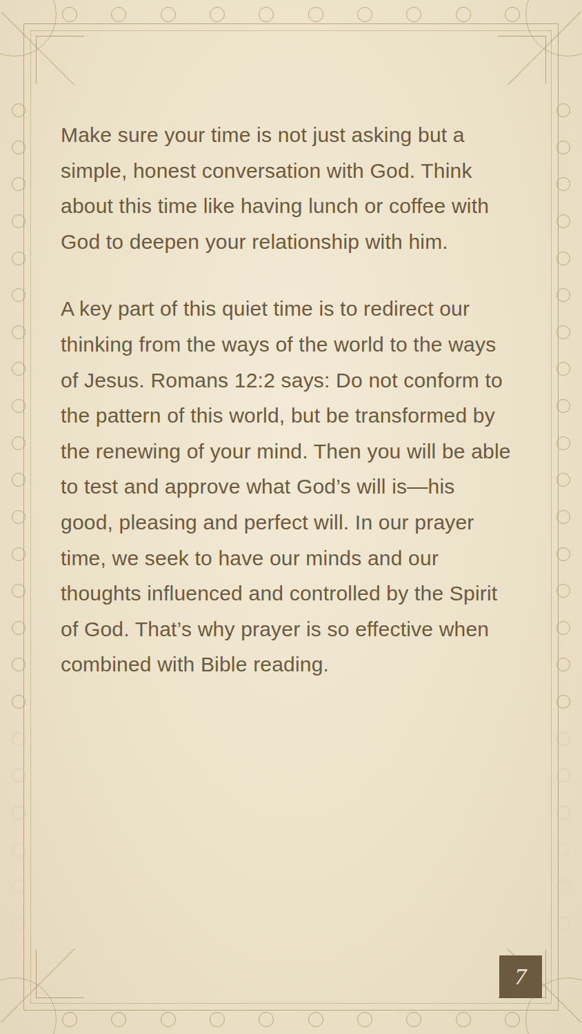Make sure your time is not just asking but a simple, honest conversation with God. Think about this time like having lunch or coffee with God to deepen your relationship with him.
A key part of this quiet time is to redirect our thinking from the ways of the world to the ways of Jesus. Romans 12:2 says: Do not conform to the pattern of this world, but be transformed by the renewing of your mind. Then you will be able to test and approve what God’s will is—his good, pleasing and perfect will. In our prayer time, we seek to have our minds and our thoughts influenced and controlled by the Spirit of God. That’s why prayer is so effective when combined with Bible reading.
7